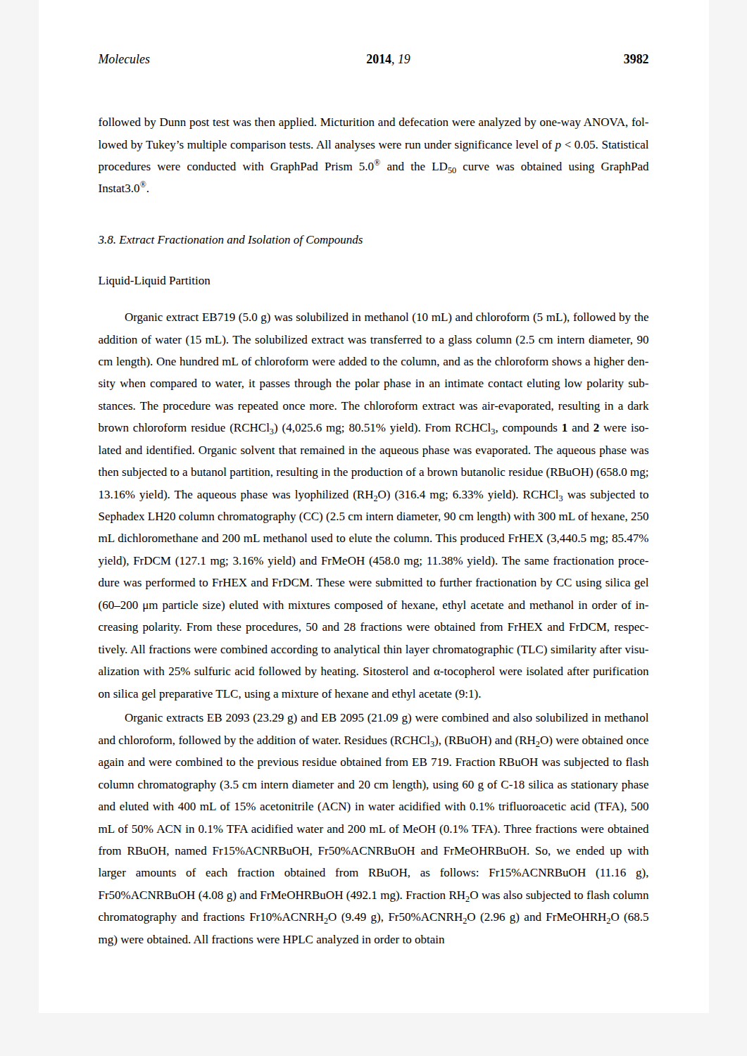Molecules 2014, 19 3982
followed by Dunn post test was then applied. Micturition and defecation were analyzed by one-way ANOVA, followed by Tukey’s multiple comparison tests. All analyses were run under significance level of p < 0.05. Statistical procedures were conducted with GraphPad Prism 5.0® and the LD50 curve was obtained using GraphPad Instat3.0®.
3.8. Extract Fractionation and Isolation of Compounds
Liquid-Liquid Partition
Organic extract EB719 (5.0 g) was solubilized in methanol (10 mL) and chloroform (5 mL), followed by the addition of water (15 mL). The solubilized extract was transferred to a glass column (2.5 cm intern diameter, 90 cm length). One hundred mL of chloroform were added to the column, and as the chloroform shows a higher density when compared to water, it passes through the polar phase in an intimate contact eluting low polarity substances. The procedure was repeated once more. The chloroform extract was air-evaporated, resulting in a dark brown chloroform residue (RCHCl3) (4,025.6 mg; 80.51% yield). From RCHCl3, compounds 1 and 2 were isolated and identified. Organic solvent that remained in the aqueous phase was evaporated. The aqueous phase was then subjected to a butanol partition, resulting in the production of a brown butanolic residue (RBuOH) (658.0 mg; 13.16% yield). The aqueous phase was lyophilized (RH2O) (316.4 mg; 6.33% yield). RCHCl3 was subjected to Sephadex LH20 column chromatography (CC) (2.5 cm intern diameter, 90 cm length) with 300 mL of hexane, 250 mL dichloromethane and 200 mL methanol used to elute the column. This produced FrHEX (3,440.5 mg; 85.47% yield), FrDCM (127.1 mg; 3.16% yield) and FrMeOH (458.0 mg; 11.38% yield). The same fractionation procedure was performed to FrHEX and FrDCM. These were submitted to further fractionation by CC using silica gel (60–200 μm particle size) eluted with mixtures composed of hexane, ethyl acetate and methanol in order of increasing polarity. From these procedures, 50 and 28 fractions were obtained from FrHEX and FrDCM, respectively. All fractions were combined according to analytical thin layer chromatographic (TLC) similarity after visualization with 25% sulfuric acid followed by heating. Sitosterol and α-tocopherol were isolated after purification on silica gel preparative TLC, using a mixture of hexane and ethyl acetate (9:1).
Organic extracts EB 2093 (23.29 g) and EB 2095 (21.09 g) were combined and also solubilized in methanol and chloroform, followed by the addition of water. Residues (RCHCl3), (RBuOH) and (RH2O) were obtained once again and were combined to the previous residue obtained from EB 719. Fraction RBuOH was subjected to flash column chromatography (3.5 cm intern diameter and 20 cm length), using 60 g of C-18 silica as stationary phase and eluted with 400 mL of 15% acetonitrile (ACN) in water acidified with 0.1% trifluoroacetic acid (TFA), 500 mL of 50% ACN in 0.1% TFA acidified water and 200 mL of MeOH (0.1% TFA). Three fractions were obtained from RBuOH, named Fr15%ACNRBuOH, Fr50%ACNRBuOH and FrMeOHRBuOH. So, we ended up with larger amounts of each fraction obtained from RBuOH, as follows: Fr15%ACNRBuOH (11.16 g), Fr50%ACNRBuOH (4.08 g) and FrMeOHRBuOH (492.1 mg). Fraction RH2O was also subjected to flash column chromatography and fractions Fr10%ACNRH2O (9.49 g), Fr50%ACNRH2O (2.96 g) and FrMeOHRH2O (68.5 mg) were obtained. All fractions were HPLC analyzed in order to obtain